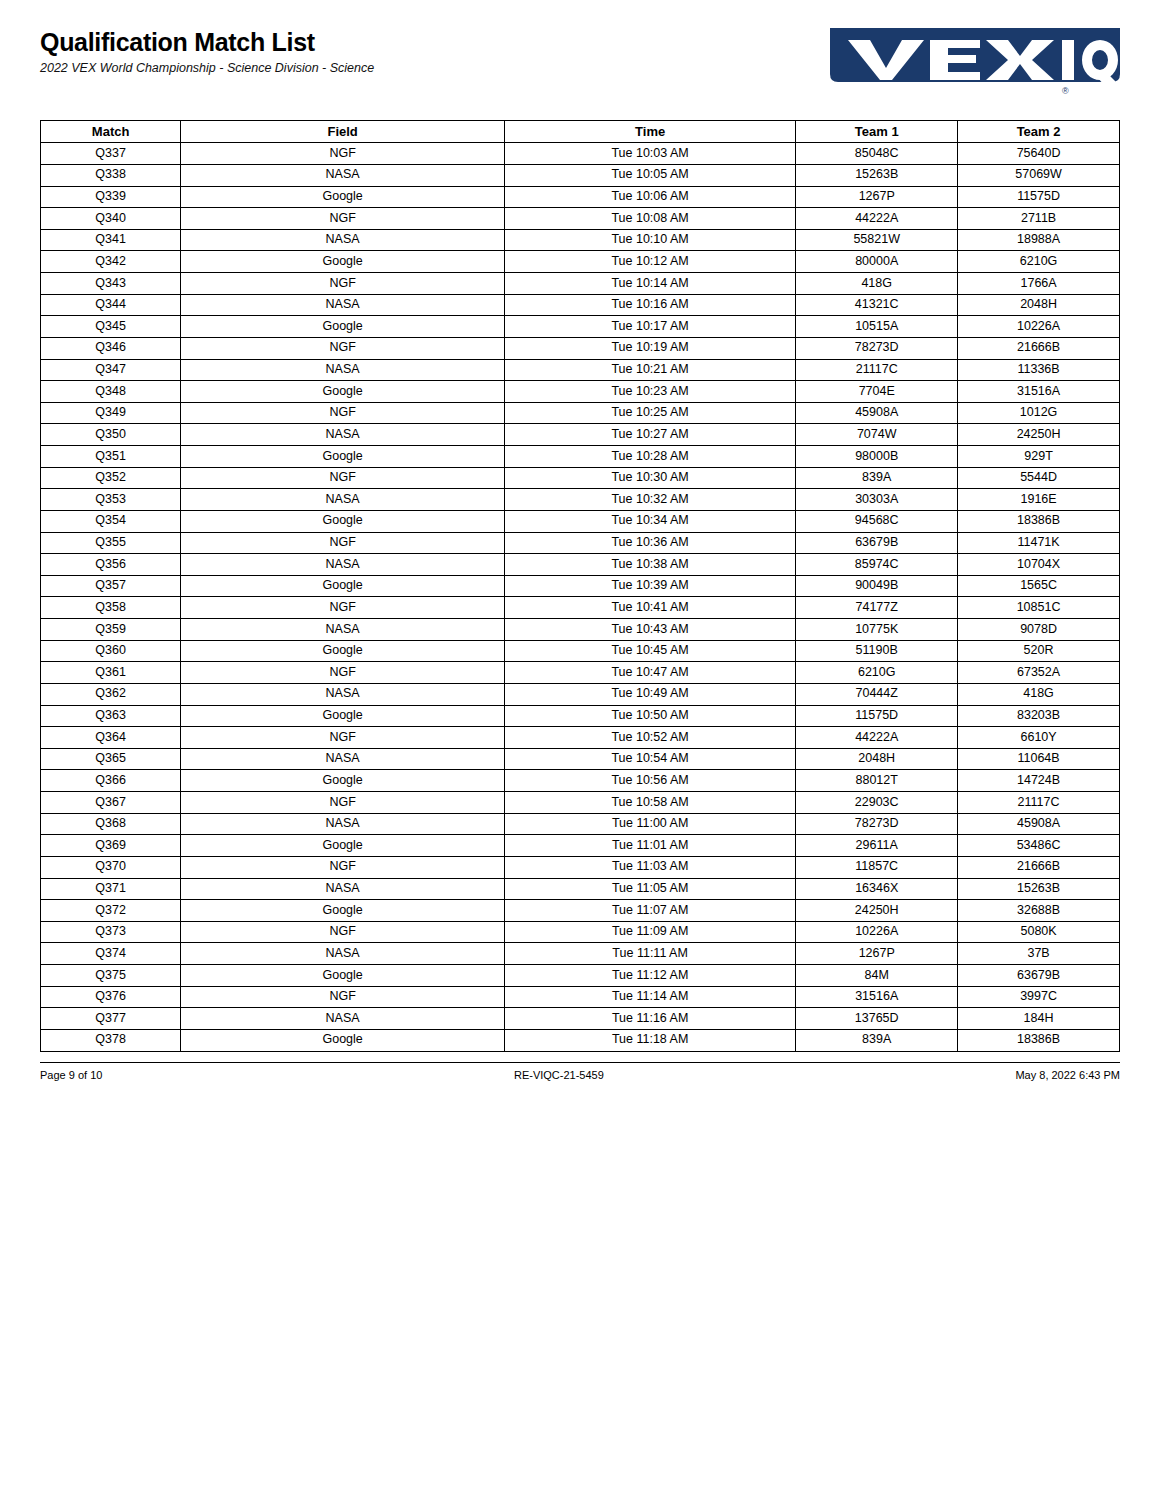Qualification Match List
2022 VEX World Championship - Science Division - Science
®
| Match | Field | Time | Team 1 | Team 2 |
| --- | --- | --- | --- | --- |
| Q337 | NGF | Tue 10:03 AM | 85048C | 75640D |
| Q338 | NASA | Tue 10:05 AM | 15263B | 57069W |
| Q339 | Google | Tue 10:06 AM | 1267P | 11575D |
| Q340 | NGF | Tue 10:08 AM | 44222A | 2711B |
| Q341 | NASA | Tue 10:10 AM | 55821W | 18988A |
| Q342 | Google | Tue 10:12 AM | 80000A | 6210G |
| Q343 | NGF | Tue 10:14 AM | 418G | 1766A |
| Q344 | NASA | Tue 10:16 AM | 41321C | 2048H |
| Q345 | Google | Tue 10:17 AM | 10515A | 10226A |
| Q346 | NGF | Tue 10:19 AM | 78273D | 21666B |
| Q347 | NASA | Tue 10:21 AM | 21117C | 11336B |
| Q348 | Google | Tue 10:23 AM | 7704E | 31516A |
| Q349 | NGF | Tue 10:25 AM | 45908A | 1012G |
| Q350 | NASA | Tue 10:27 AM | 7074W | 24250H |
| Q351 | Google | Tue 10:28 AM | 98000B | 929T |
| Q352 | NGF | Tue 10:30 AM | 839A | 5544D |
| Q353 | NASA | Tue 10:32 AM | 30303A | 1916E |
| Q354 | Google | Tue 10:34 AM | 94568C | 18386B |
| Q355 | NGF | Tue 10:36 AM | 63679B | 11471K |
| Q356 | NASA | Tue 10:38 AM | 85974C | 10704X |
| Q357 | Google | Tue 10:39 AM | 90049B | 1565C |
| Q358 | NGF | Tue 10:41 AM | 74177Z | 10851C |
| Q359 | NASA | Tue 10:43 AM | 10775K | 9078D |
| Q360 | Google | Tue 10:45 AM | 51190B | 520R |
| Q361 | NGF | Tue 10:47 AM | 6210G | 67352A |
| Q362 | NASA | Tue 10:49 AM | 70444Z | 418G |
| Q363 | Google | Tue 10:50 AM | 11575D | 83203B |
| Q364 | NGF | Tue 10:52 AM | 44222A | 6610Y |
| Q365 | NASA | Tue 10:54 AM | 2048H | 11064B |
| Q366 | Google | Tue 10:56 AM | 88012T | 14724B |
| Q367 | NGF | Tue 10:58 AM | 22903C | 21117C |
| Q368 | NASA | Tue 11:00 AM | 78273D | 45908A |
| Q369 | Google | Tue 11:01 AM | 29611A | 53486C |
| Q370 | NGF | Tue 11:03 AM | 11857C | 21666B |
| Q371 | NASA | Tue 11:05 AM | 16346X | 15263B |
| Q372 | Google | Tue 11:07 AM | 24250H | 32688B |
| Q373 | NGF | Tue 11:09 AM | 10226A | 5080K |
| Q374 | NASA | Tue 11:11 AM | 1267P | 37B |
| Q375 | Google | Tue 11:12 AM | 84M | 63679B |
| Q376 | NGF | Tue 11:14 AM | 31516A | 3997C |
| Q377 | NASA | Tue 11:16 AM | 13765D | 184H |
| Q378 | Google | Tue 11:18 AM | 839A | 18386B |
Page 9 of 10 RE-VIQC-21-5459 May 8, 2022 6:43 PM